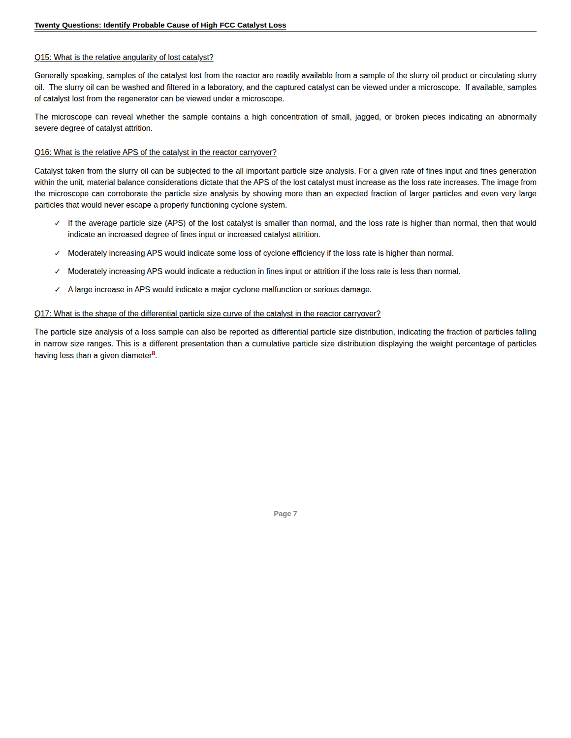Twenty Questions: Identify Probable Cause of High FCC Catalyst Loss
Q15: What is the relative angularity of lost catalyst?
Generally speaking, samples of the catalyst lost from the reactor are readily available from a sample of the slurry oil product or circulating slurry oil. The slurry oil can be washed and filtered in a laboratory, and the captured catalyst can be viewed under a microscope. If available, samples of catalyst lost from the regenerator can be viewed under a microscope.
The microscope can reveal whether the sample contains a high concentration of small, jagged, or broken pieces indicating an abnormally severe degree of catalyst attrition.
Q16: What is the relative APS of the catalyst in the reactor carryover?
Catalyst taken from the slurry oil can be subjected to the all important particle size analysis. For a given rate of fines input and fines generation within the unit, material balance considerations dictate that the APS of the lost catalyst must increase as the loss rate increases. The image from the microscope can corroborate the particle size analysis by showing more than an expected fraction of larger particles and even very large particles that would never escape a properly functioning cyclone system.
If the average particle size (APS) of the lost catalyst is smaller than normal, and the loss rate is higher than normal, then that would indicate an increased degree of fines input or increased catalyst attrition.
Moderately increasing APS would indicate some loss of cyclone efficiency if the loss rate is higher than normal.
Moderately increasing APS would indicate a reduction in fines input or attrition if the loss rate is less than normal.
A large increase in APS would indicate a major cyclone malfunction or serious damage.
Q17: What is the shape of the differential particle size curve of the catalyst in the reactor carryover?
The particle size analysis of a loss sample can also be reported as differential particle size distribution, indicating the fraction of particles falling in narrow size ranges. This is a different presentation than a cumulative particle size distribution displaying the weight percentage of particles having less than a given diameter8.
Page 7